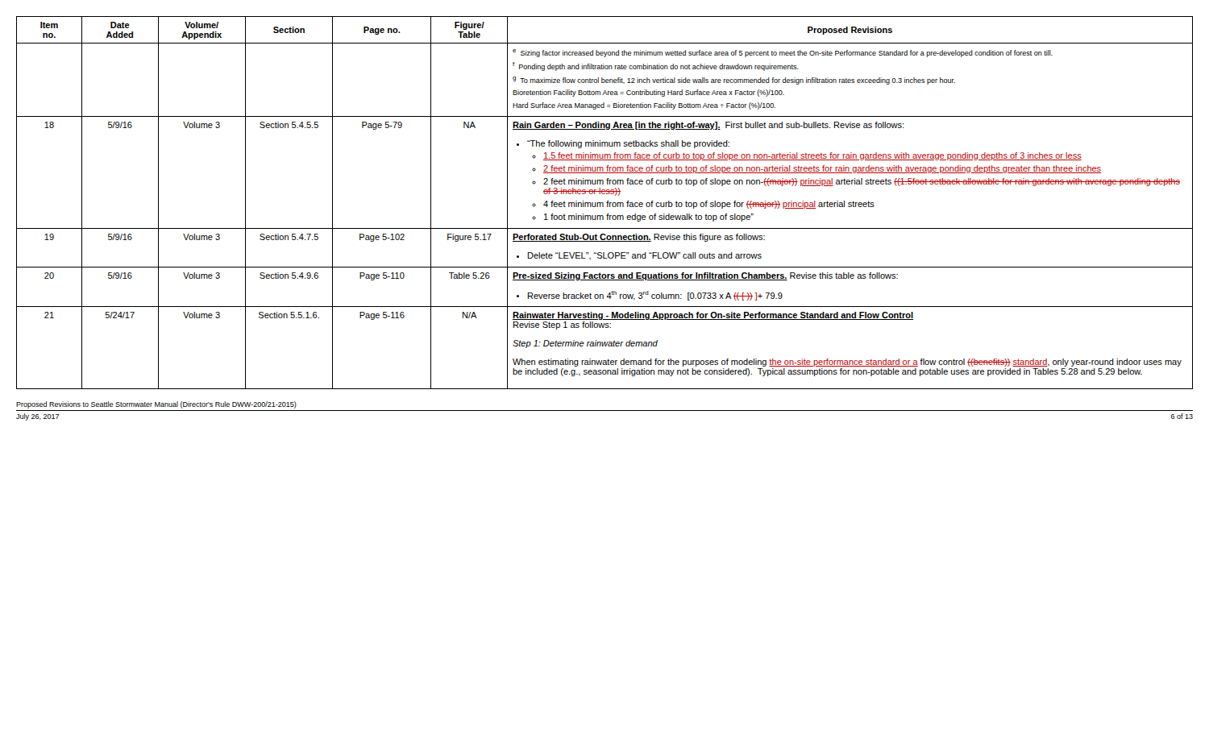| Item no. | Date Added | Volume/ Appendix | Section | Page no. | Figure/ Table | Proposed Revisions |
| --- | --- | --- | --- | --- | --- | --- |
| | | | | | | e Sizing factor increased beyond the minimum wetted surface area of 5 percent to meet the On-site Performance Standard for a pre-developed condition of forest on till. f Ponding depth and infiltration rate combination do not achieve drawdown requirements. g To maximize flow control benefit, 12 inch vertical side walls are recommended for design infiltration rates exceeding 0.3 inches per hour. Bioretention Facility Bottom Area = Contributing Hard Surface Area x Factor (%)/100. Hard Surface Area Managed = Bioretention Facility Bottom Area ÷ Factor (%)/100. |
| 18 | 5/9/16 | Volume 3 | Section 5.4.5.5 | Page 5-79 | NA | Rain Garden – Ponding Area [in the right-of-way]. First bullet and sub-bullets. Revise as follows: “The following minimum setbacks shall be provided: 1.5 feet minimum from face of curb to top of slope on non-arterial streets for rain gardens with average ponding depths of 3 inches or less 2 feet minimum from face of curb to top of slope on non-arterial streets for rain gardens with average ponding depths greater than three inches 2 feet minimum from face of curb to top of slope on non- ((major)) principal arterial streets ((1.5foot setback allowable for rain gardens with average ponding depths of 3 inches or less)) 4 feet minimum from face of curb to top of slope for ((major)) principal arterial streets 1 foot minimum from edge of sidewalk to top of slope” |
| 19 | 5/9/16 | Volume 3 | Section 5.4.7.5 | Page 5-102 | Figure 5.17 | Perforated Stub-Out Connection. Revise this figure as follows: Delete “LEVEL”, “SLOPE” and “FLOW” call outs and arrows |
| 20 | 5/9/16 | Volume 3 | Section 5.4.9.6 | Page 5-110 | Table 5.26 | Pre-sized Sizing Factors and Equations for Infiltration Chambers. Revise this table as follows: Reverse bracket on 4 th row, 3 rd column: [0.0733 x A (( [ )) ] + 79.9 |
| 21 | 5/24/17 | Volume 3 | Section 5.5.1.6. | Page 5-116 | N/A | Rainwater Harvesting - Modeling Approach for On-site Performance Standard and Flow Control Revise Step 1 as follows: Step 1: Determine rainwater demand When estimating rainwater demand for the purposes of modeling the on-site performance standard or a flow control ((benefits)) standard , only year-round indoor uses may be included (e.g., seasonal irrigation may not be considered). Typical assumptions for non-potable and potable uses are provided in Tables 5.28 and 5.29 below. |
Proposed Revisions to Seattle Stormwater Manual (Director's Rule DWW-200/21-2015)
July 26, 2017
6 of 13